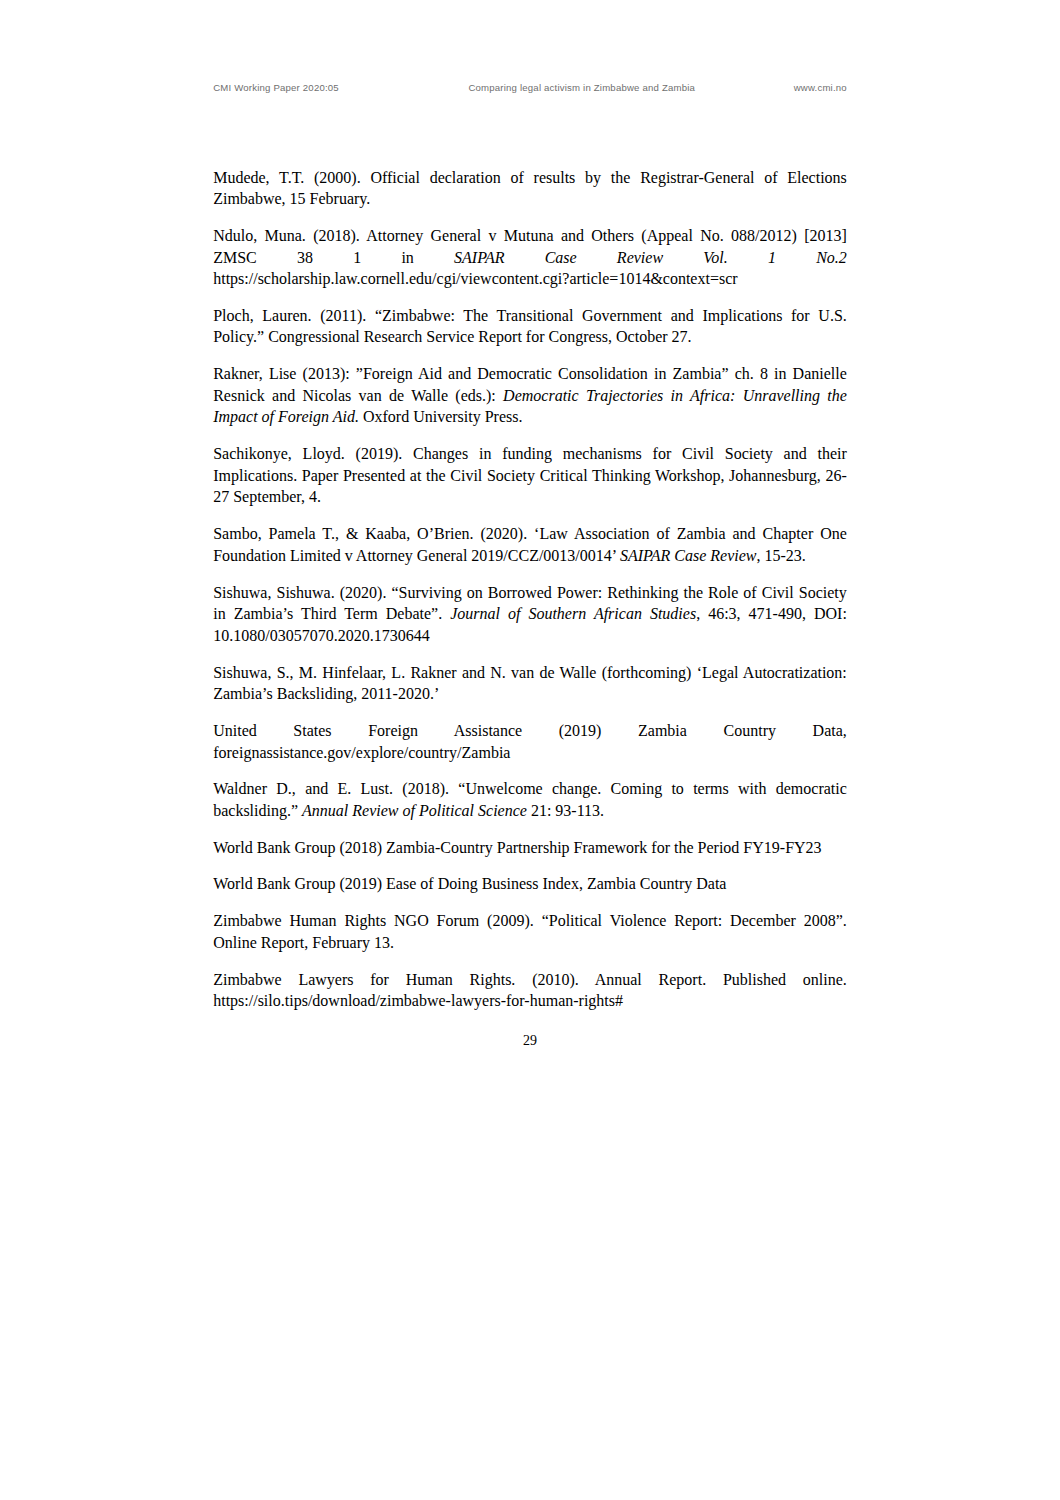CMI Working Paper 2020:05 Comparing legal activism in Zimbabwe and Zambia www.cmi.no
Mudede, T.T. (2000). Official declaration of results by the Registrar-General of Elections Zimbabwe, 15 February.
Ndulo, Muna. (2018). Attorney General v Mutuna and Others (Appeal No. 088/2012) [2013] ZMSC 38 1 in SAIPAR Case Review Vol. 1 No.2 https://scholarship.law.cornell.edu/cgi/viewcontent.cgi?article=1014&context=scr
Ploch, Lauren. (2011). “Zimbabwe: The Transitional Government and Implications for U.S. Policy.” Congressional Research Service Report for Congress, October 27.
Rakner, Lise (2013): ”Foreign Aid and Democratic Consolidation in Zambia” ch. 8 in Danielle Resnick and Nicolas van de Walle (eds.): Democratic Trajectories in Africa: Unravelling the Impact of Foreign Aid. Oxford University Press.
Sachikonye, Lloyd. (2019). Changes in funding mechanisms for Civil Society and their Implications. Paper Presented at the Civil Society Critical Thinking Workshop, Johannesburg, 26-27 September, 4.
Sambo, Pamela T., & Kaaba, O’Brien. (2020). ‘Law Association of Zambia and Chapter One Foundation Limited v Attorney General 2019/CCZ/0013/0014’ SAIPAR Case Review, 15-23.
Sishuwa, Sishuwa. (2020). “Surviving on Borrowed Power: Rethinking the Role of Civil Society in Zambia’s Third Term Debate”. Journal of Southern African Studies, 46:3, 471-490, DOI: 10.1080/03057070.2020.1730644
Sishuwa, S., M. Hinfelaar, L. Rakner and N. van de Walle (forthcoming) ‘Legal Autocratization: Zambia’s Backsliding, 2011-2020.’
United States Foreign Assistance (2019) Zambia Country Data, foreignassistance.gov/explore/country/Zambia
Waldner D., and E. Lust. (2018). “Unwelcome change. Coming to terms with democratic backsliding.” Annual Review of Political Science 21: 93-113.
World Bank Group (2018) Zambia-Country Partnership Framework for the Period FY19-FY23
World Bank Group (2019) Ease of Doing Business Index, Zambia Country Data
Zimbabwe Human Rights NGO Forum (2009). “Political Violence Report: December 2008”. Online Report, February 13.
Zimbabwe Lawyers for Human Rights. (2010). Annual Report. Published online. https://silo.tips/download/zimbabwe-lawyers-for-human-rights#
29